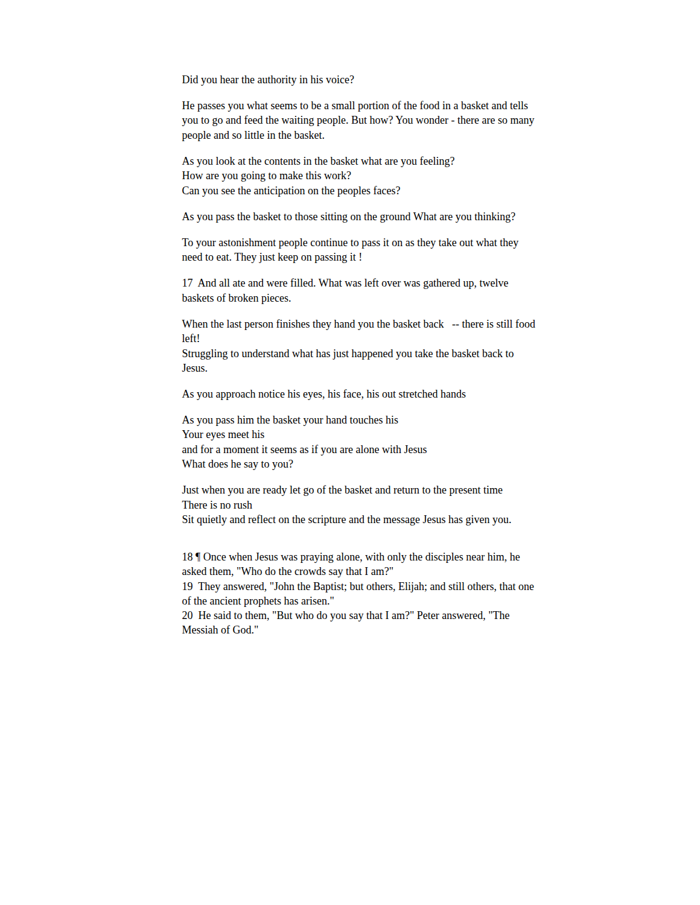Did you hear the authority in his voice?
He passes you what seems to be a small portion of the food in a basket and tells you to go and feed the waiting people. But how? You wonder - there are so many people and so little in the basket.
As you look at the contents in the basket what are you feeling?
How are you going to make this work?
Can you see the anticipation on the peoples faces?
As you pass the basket to those sitting on the ground What are you thinking?
To your astonishment people continue to pass it on as they take out what they need to eat. They just keep on passing it !
17 And all ate and were filled. What was left over was gathered up, twelve baskets of broken pieces.
When the last person finishes they hand you the basket back -- there is still food left!
Struggling to understand what has just happened you take the basket back to Jesus.
As you approach notice his eyes, his face, his out stretched hands
As you pass him the basket your hand touches his
Your eyes meet his
and for a moment it seems as if you are alone with Jesus
What does he say to you?
Just when you are ready let go of the basket and return to the present time
There is no rush
Sit quietly and reflect on the scripture and the message Jesus has given you.
18 ¶ Once when Jesus was praying alone, with only the disciples near him, he asked them, "Who do the crowds say that I am?"
19 They answered, "John the Baptist; but others, Elijah; and still others, that one of the ancient prophets has arisen."
20 He said to them, "But who do you say that I am?" Peter answered, "The Messiah of God."